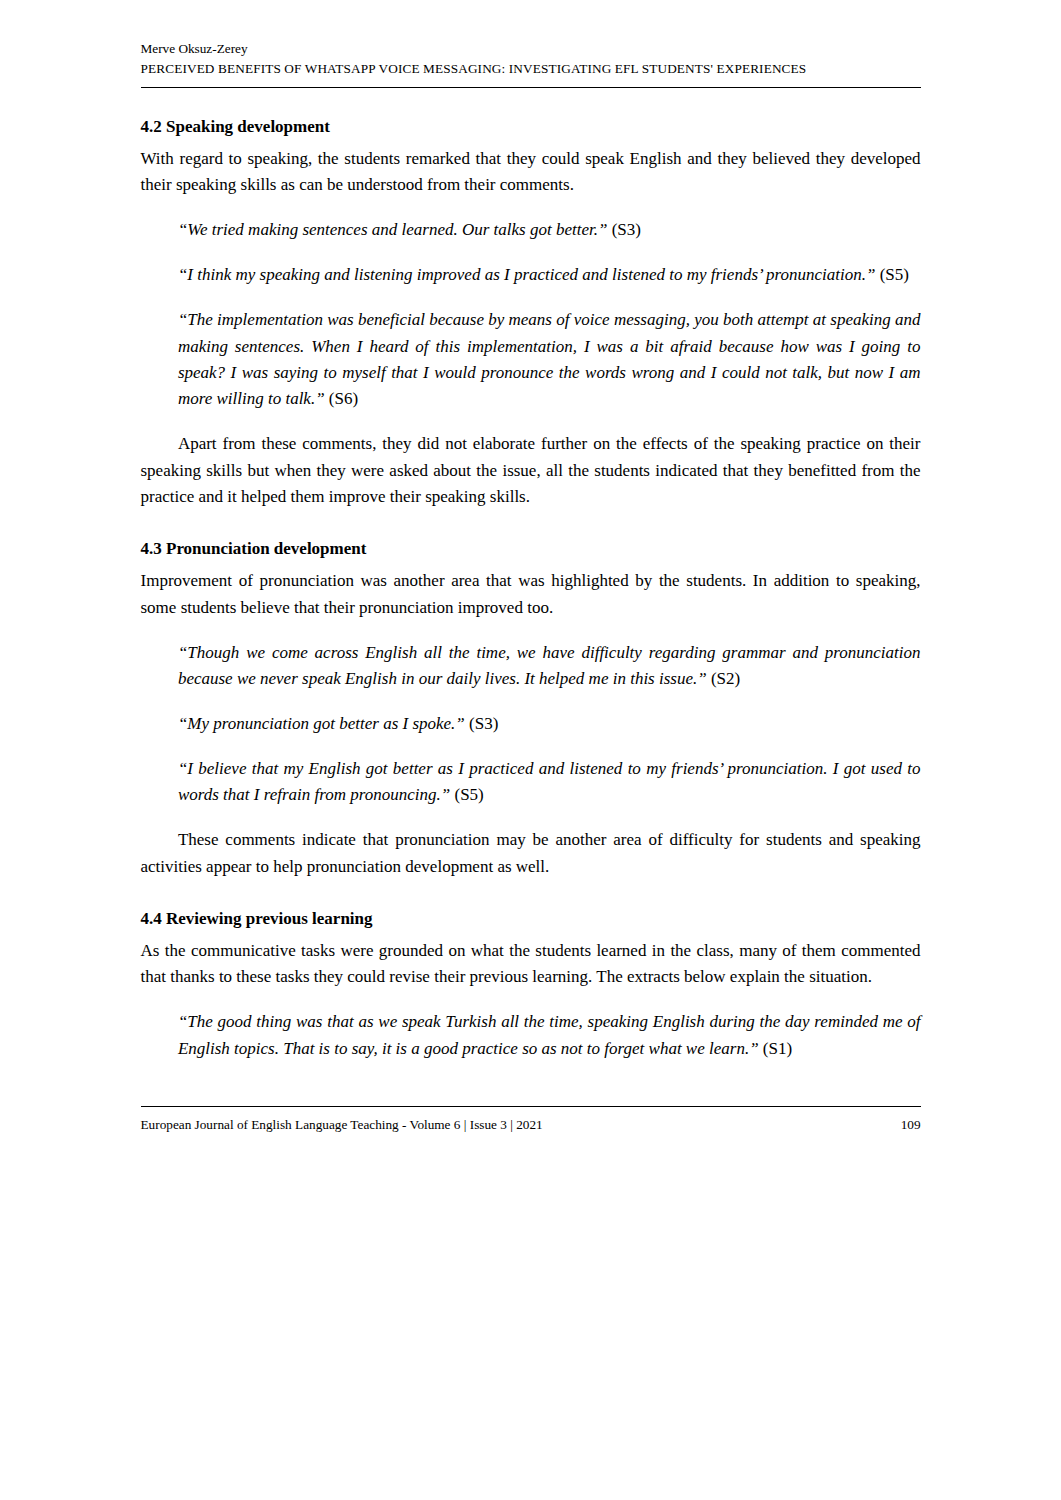Merve Oksuz-Zerey
Perceived Benefits of WhatsApp Voice Messaging: Investigating EFL Students' Experiences
4.2 Speaking development
With regard to speaking, the students remarked that they could speak English and they believed they developed their speaking skills as can be understood from their comments.
“We tried making sentences and learned. Our talks got better.” (S3)
“I think my speaking and listening improved as I practiced and listened to my friends’ pronunciation.” (S5)
“The implementation was beneficial because by means of voice messaging, you both attempt at speaking and making sentences. When I heard of this implementation, I was a bit afraid because how was I going to speak? I was saying to myself that I would pronounce the words wrong and I could not talk, but now I am more willing to talk.” (S6)
Apart from these comments, they did not elaborate further on the effects of the speaking practice on their speaking skills but when they were asked about the issue, all the students indicated that they benefitted from the practice and it helped them improve their speaking skills.
4.3 Pronunciation development
Improvement of pronunciation was another area that was highlighted by the students. In addition to speaking, some students believe that their pronunciation improved too.
“Though we come across English all the time, we have difficulty regarding grammar and pronunciation because we never speak English in our daily lives. It helped me in this issue.” (S2)
“My pronunciation got better as I spoke.” (S3)
“I believe that my English got better as I practiced and listened to my friends’ pronunciation. I got used to words that I refrain from pronouncing.” (S5)
These comments indicate that pronunciation may be another area of difficulty for students and speaking activities appear to help pronunciation development as well.
4.4 Reviewing previous learning
As the communicative tasks were grounded on what the students learned in the class, many of them commented that thanks to these tasks they could revise their previous learning. The extracts below explain the situation.
“The good thing was that as we speak Turkish all the time, speaking English during the day reminded me of English topics. That is to say, it is a good practice so as not to forget what we learn.” (S1)
European Journal of English Language Teaching - Volume 6 | Issue 3 | 2021 109